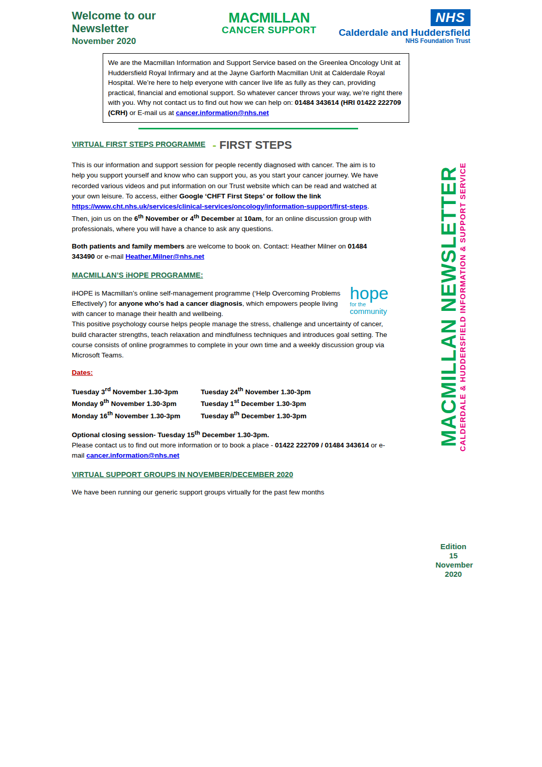Welcome to our Newsletter November 2020
MACMILLAN
CANCER SUPPORT
NHS
Calderdale and Huddersfield
NHS Foundation Trust
We are the Macmillan Information and Support Service based on the Greenlea Oncology Unit at Huddersfield Royal Infirmary and at the Jayne Garforth Macmillan Unit at Calderdale Royal Hospital. We’re here to help everyone with cancer live life as fully as they can, providing practical, financial and emotional support. So whatever cancer throws your way, we’re right there with you. Why not contact us to find out how we can help on: 01484 343614 (HRI 01422 222709 (CRH) or E-mail us at cancer.information@nhs.net
VIRTUAL FIRST STEPS PROGRAMME
- FIRST STEPS
This is our information and support session for people recently diagnosed with cancer. The aim is to help you support yourself and know who can support you, as you start your cancer journey. We have recorded various videos and put information on our Trust website which can be read and watched at your own leisure. To access, either Google ‘CHFT First Steps’ or follow the link https://www.cht.nhs.uk/services/clinical-services/oncology/information-support/first-steps. Then, join us on the 6th November or 4th December at 10am, for an online discussion group with professionals, where you will have a chance to ask any questions.
Both patients and family members are welcome to book on. Contact: Heather Milner on 01484 343490 or e-mail Heather.Milner@nhs.net
MACMILLAN’S iHOPE PROGRAMME:
hope
for the
community
iHOPE is Macmillan’s online self-management programme (‘Help Overcoming Problems Effectively’) for anyone who’s had a cancer diagnosis, which empowers people living with cancer to manage their health and wellbeing.
This positive psychology course helps people manage the stress, challenge and uncertainty of cancer, build character strengths, teach relaxation and mindfulness techniques and introduces goal setting. The course consists of online programmes to complete in your own time and a weekly discussion group via Microsoft Teams.
Dates:
| Tuesday 3 rd November 1.30-3pm | Tuesday 24 th November 1.30-3pm |
| Monday 9 th November 1.30-3pm | Tuesday 1 st December 1.30-3pm |
| Monday 16 th November 1.30-3pm | Tuesday 8 th December 1.30-3pm |
Optional closing session- Tuesday 15th December 1.30-3pm.
Please contact us to find out more information or to book a place - 01422 222709 / 01484 343614 or e-mail cancer.information@nhs.net
VIRTUAL SUPPORT GROUPS IN NOVEMBER/DECEMBER 2020
We have been running our generic support groups virtually for the past few months
MACMILLAN NEWSLETTER
CALDERDALE & HUDDERSFIELD INFORMATION & SUPPORT SERVICE
Edition 15
November
2020